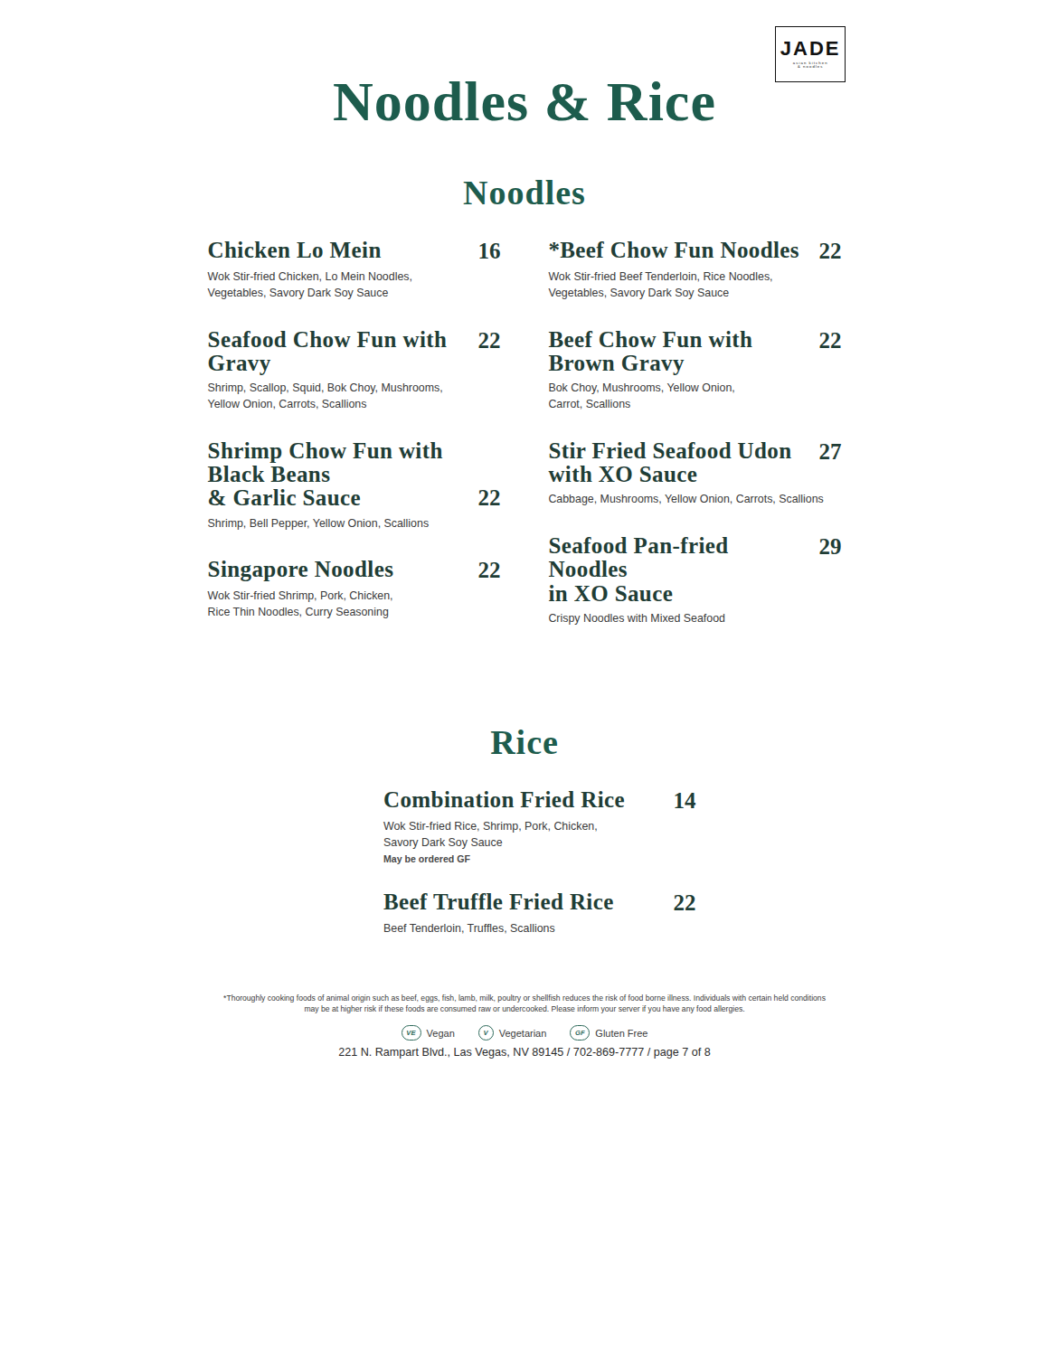JADE
asian kitchen
& noodles
Noodles & Rice
Noodles
Chicken Lo Mein
16
Wok Stir-fried Chicken, Lo Mein Noodles,
Vegetables, Savory Dark Soy Sauce
Seafood Chow Fun with Gravy
22
Shrimp, Scallop, Squid, Bok Choy, Mushrooms,
Yellow Onion, Carrots, Scallions
Shrimp Chow Fun with Black Beans
& Garlic Sauce
22
Shrimp, Bell Pepper, Yellow Onion, Scallions
Singapore Noodles
22
Wok Stir-fried Shrimp, Pork, Chicken,
Rice Thin Noodles, Curry Seasoning
*Beef Chow Fun Noodles
22
Wok Stir-fried Beef Tenderloin, Rice Noodles,
Vegetables, Savory Dark Soy Sauce
Beef Chow Fun with Brown Gravy
22
Bok Choy, Mushrooms, Yellow Onion,
Carrot, Scallions
Stir Fried Seafood Udon with XO Sauce
27
Cabbage, Mushrooms, Yellow Onion, Carrots, Scallions
Seafood Pan-fried Noodles
in XO Sauce
29
Crispy Noodles with Mixed Seafood
Rice
Combination Fried Rice
14
Wok Stir-fried Rice, Shrimp, Pork, Chicken,
Savory Dark Soy Sauce
May be ordered GF
Beef Truffle Fried Rice
22
Beef Tenderloin, Truffles, Scallions
*Thoroughly cooking foods of animal origin such as beef, eggs, fish, lamb, milk, poultry or shellfish reduces the risk of food borne illness. Individuals with certain held conditions may be at higher risk if these foods are consumed raw or undercooked. Please inform your server if you have any food allergies.
VE Vegan V Vegetarian GF Gluten Free
221 N. Rampart Blvd., Las Vegas, NV 89145 / 702-869-7777 / page 7 of 8